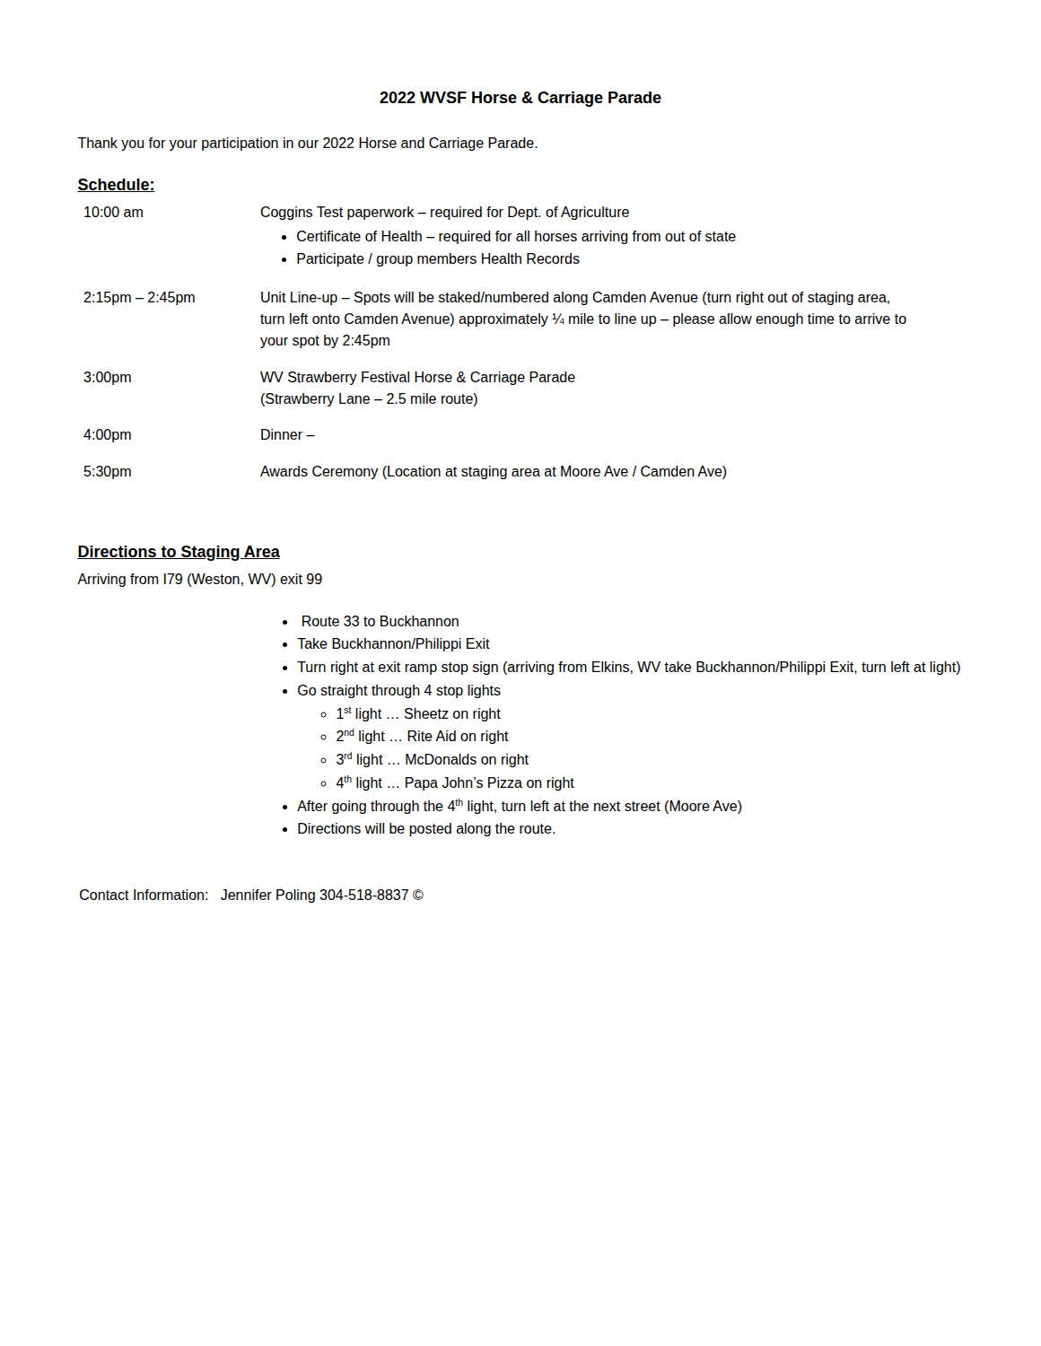2022 WVSF Horse & Carriage Parade
Thank you for your participation in our 2022 Horse and Carriage Parade.
Schedule:
| 10:00 am | Coggins Test paperwork – required for Dept. of Agriculture Certificate of Health – required for all horses arriving from out of state Participate / group members Health Records |
| 2:15pm – 2:45pm | Unit Line-up – Spots will be staked/numbered along Camden Avenue (turn right out of staging area, turn left onto Camden Avenue) approximately ¼ mile to line up – please allow enough time to arrive to your spot by 2:45pm |
| 3:00pm | WV Strawberry Festival Horse & Carriage Parade (Strawberry Lane – 2.5 mile route) |
| 4:00pm | Dinner – |
| 5:30pm | Awards Ceremony (Location at staging area at Moore Ave / Camden Ave) |
Directions to Staging Area
Arriving from I79 (Weston, WV) exit 99
Route 33 to Buckhannon
Take Buckhannon/Philippi Exit
Turn right at exit ramp stop sign (arriving from Elkins, WV take Buckhannon/Philippi Exit, turn left at light)
Go straight through 4 stop lights
1st light … Sheetz on right
2nd light … Rite Aid on right
3rd light … McDonalds on right
4th light … Papa John’s Pizza on right
After going through the 4th light, turn left at the next street (Moore Ave)
Directions will be posted along the route.
Contact Information: Jennifer Poling 304-518-8837 ©